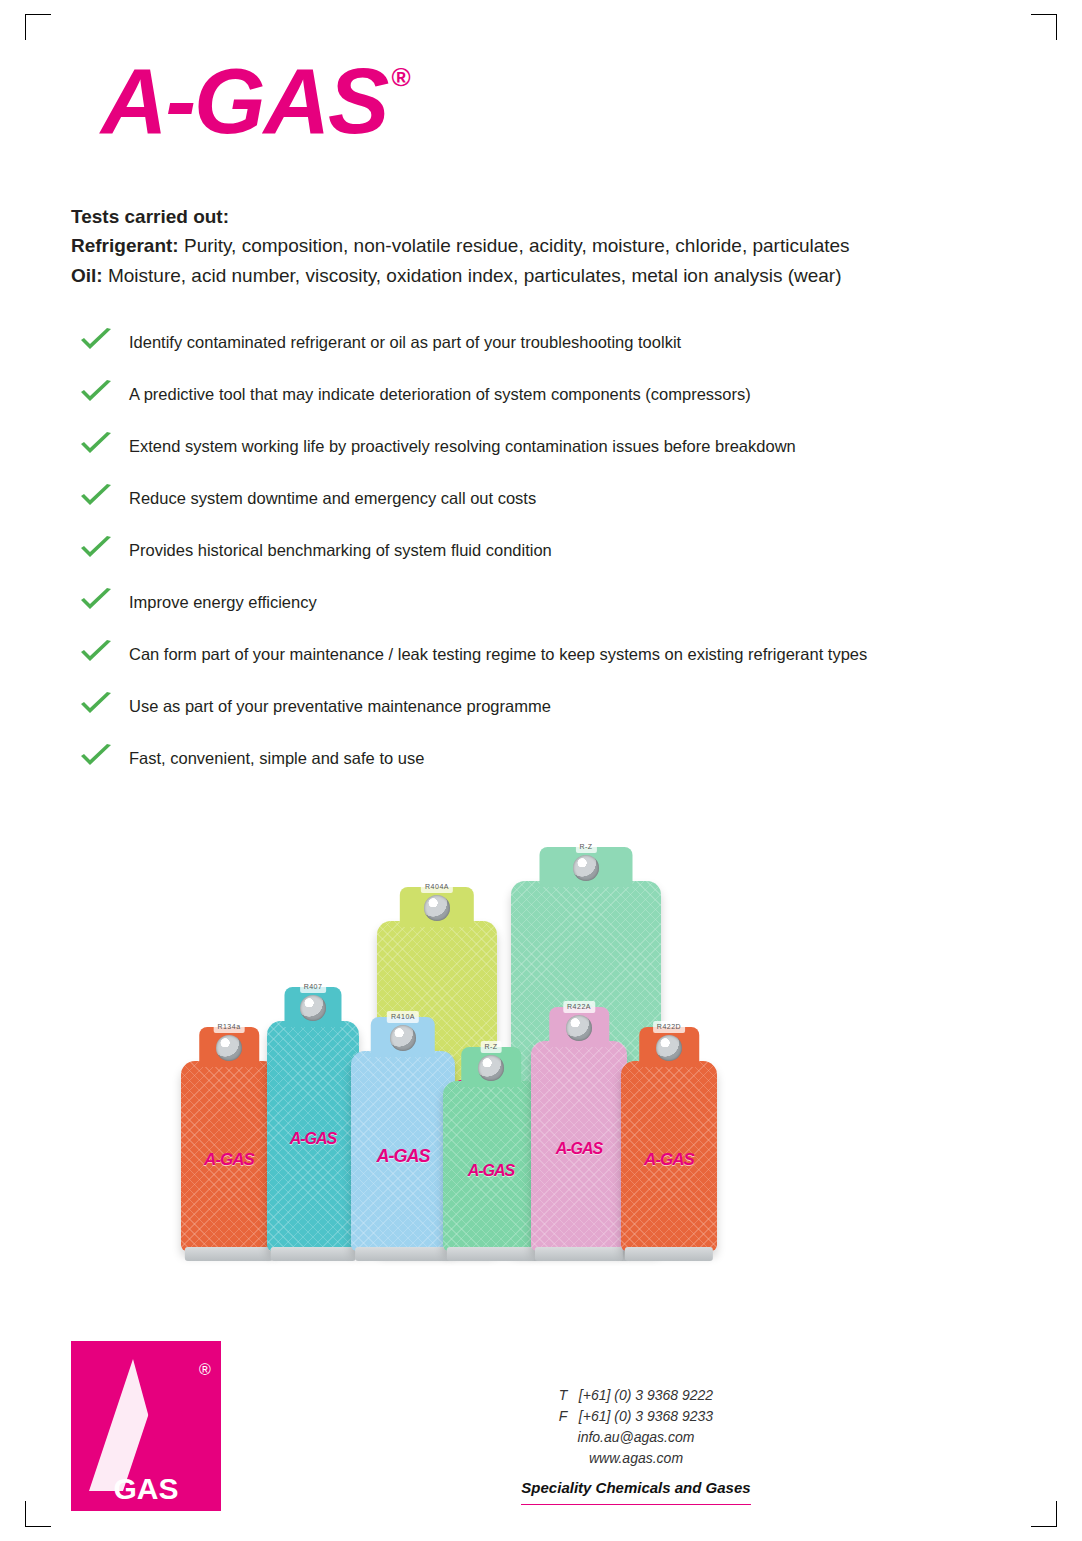A-GAS®
Tests carried out:
Refrigerant: Purity, composition, non-volatile residue, acidity, moisture, chloride, particulates
Oil: Moisture, acid number, viscosity, oxidation index, particulates, metal ion analysis (wear)
Identify contaminated refrigerant or oil as part of your troubleshooting toolkit
A predictive tool that may indicate deterioration of system components (compressors)
Extend system working life by proactively resolving contamination issues before breakdown
Reduce system downtime and emergency call out costs
Provides historical benchmarking of system fluid condition
Improve energy efficiency
Can form part of your maintenance / leak testing regime to keep systems on existing refrigerant types
Use as part of your preventative maintenance programme
Fast, convenient, simple and safe to use
R404A
A-GAS
R-Z
A-GAS
R134a
A-GAS
R407
A-GAS
R410A
A-GAS
R-Z
A-GAS
R422A
A-GAS
R422D
A-GAS
GAS ®
T[+61] (0) 3 9368 9222
F[+61] (0) 3 9368 9233
info.au@agas.com
www.agas.com
Speciality Chemicals and Gases